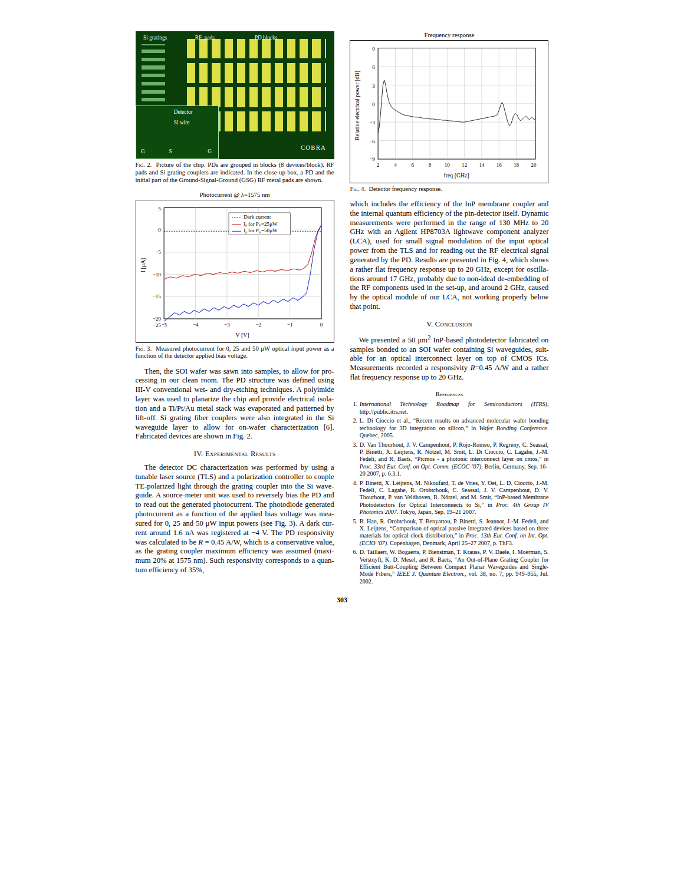Si gratings
RF–pads
PD blocks
Detector
Si wire
G
S
G
COBRA
Fig. 2. Picture of the chip. PDs are grouped in blocks (8 devices/block). RF pads and Si grating couplers are indicated. In the close-up box, a PD and the initial part of the Ground-Signal-Ground (GSG) RF metal pads are shown.
Photocurrent @ λ=1575 nm
5 0 −5 −10 −15 −20 −25 −5 −4 −3 −2 −1 0 V [V] I [μA] Dark current Ip for Pin=25μW Ip for Pin=50μW
Fig. 3. Measured photocurrent for 0, 25 and 50 μW optical input power as a function of the detector applied bias voltage.
Then, the SOI wafer was sawn into samples, to allow for processing in our clean room. The PD structure was defined using III-V conventional wet- and dry-etching techniques. A polyimide layer was used to planarize the chip and provide electrical isolation and a Ti/Pt/Au metal stack was evaporated and patterned by lift-off. Si grating fiber couplers were also integrated in the Si waveguide layer to allow for on-wafer characterization [6]. Fabricated devices are shown in Fig. 2.
IV. Experimental Results
The detector DC characterization was performed by using a tunable laser source (TLS) and a polarization controller to couple TE-polarized light through the grating coupler into the Si waveguide. A source-meter unit was used to reversely bias the PD and to read out the generated photocurrent. The photodiode generated photocurrent as a function of the applied bias voltage was measured for 0, 25 and 50 μW input powers (see Fig. 3). A dark current around 1.6 nA was registered at −4 V. The PD responsivity was calculated to be R = 0.45 A/W, which is a conservative value, as the grating coupler maximum efficiency was assumed (maximum 20% at 1575 nm). Such responsivity corresponds to a quantum efficiency of 35%,
Frequency response
9 6 3 0 −3 −6 −9 2 4 6 8 10 12 14 16 18 20 freq [GHz] Relative electrical power [dB]
Fig. 4. Detector frequency response.
which includes the efficiency of the InP membrane coupler and the internal quantum efficiency of the pin-detector itself. Dynamic measurements were performed in the range of 130 MHz to 20 GHz with an Agilent HP8703A lightwave component analyzer (LCA), used for small signal modulation of the input optical power from the TLS and for reading out the RF electrical signal generated by the PD. Results are presented in Fig. 4, which shows a rather flat frequency response up to 20 GHz, except for oscillations around 17 GHz, probably due to non-ideal de-embedding of the RF components used in the set-up, and around 2 GHz, caused by the optical module of our LCA, not working properly below that point.
V. Conclusion
We presented a 50 μm2 InP-based photodetector fabricated on samples bonded to an SOI wafer containing Si waveguides, suitable for an optical interconnect layer on top of CMOS ICs. Measurements recorded a responsivity R=0.45 A/W and a rather flat frequency response up to 20 GHz.
References
International Technology Roadmap for Semiconductors (ITRS), http://public.itrs.net.
L. Di Cioccio et al., “Recent results on advanced molecular wafer bonding technology for 3D integration on silicon,” in Wafer Bonding Conference. Quebec, 2005.
D. Van Thourhout, J. V. Campenhout, P. Rojo-Romeo, P. Regreny, C. Seassal, P. Binetti, X. Leijtens, R. Nötzel, M. Smit, L. Di Cioccio, C. Lagahe, J.-M. Fedeli, and R. Baets, “Picmos - a photonic interconnect layer on cmos,” in Proc. 33rd Eur. Conf. on Opt. Comm. (ECOC ’07). Berlin, Germany, Sep. 16–20 2007, p. 6.3.1.
P. Binetti, X. Leijtens, M. Nikoufard, T. de Vries, Y. Oei, L. D. Cioccio, J.-M. Fedeli, C. Lagahe, R. Orobtchouk, C. Seassal, J. V. Campenhout, D. V. Thourhout, P. van Veldhoven, R. Nötzel, and M. Smit, “InP-based Membrane Photodetectors for Optical Interconnects to Si,” in Proc. 4th Group IV Photonics 2007. Tokyo, Japan, Sep. 19–21 2007.
B. Han, R. Orobtchouk, T. Benyattou, P. Binetti, S. Jeannot, J.-M. Fedeli, and X. Leijtens, “Comparison of optical passive integrated devices based on three materials for optical clock distribution,” in Proc. 13th Eur. Conf. on Int. Opt. (ECIO ’07). Copenhagen, Denmark, April 25–27 2007, p. ThF3.
D. Taillaert, W. Bogaerts, P. Bienstman, T. Krauss, P. V. Daele, I. Moerman, S. Verstuyft, K. D. Mesel, and R. Baets, “An Out-of-Plane Grating Coupler for Efficient Butt-Coupling Between Compact Planar Waveguides and Single-Mode Fibers,” IEEE J. Quantum Electron., vol. 38, no. 7, pp. 949–955, Jul. 2002.
303